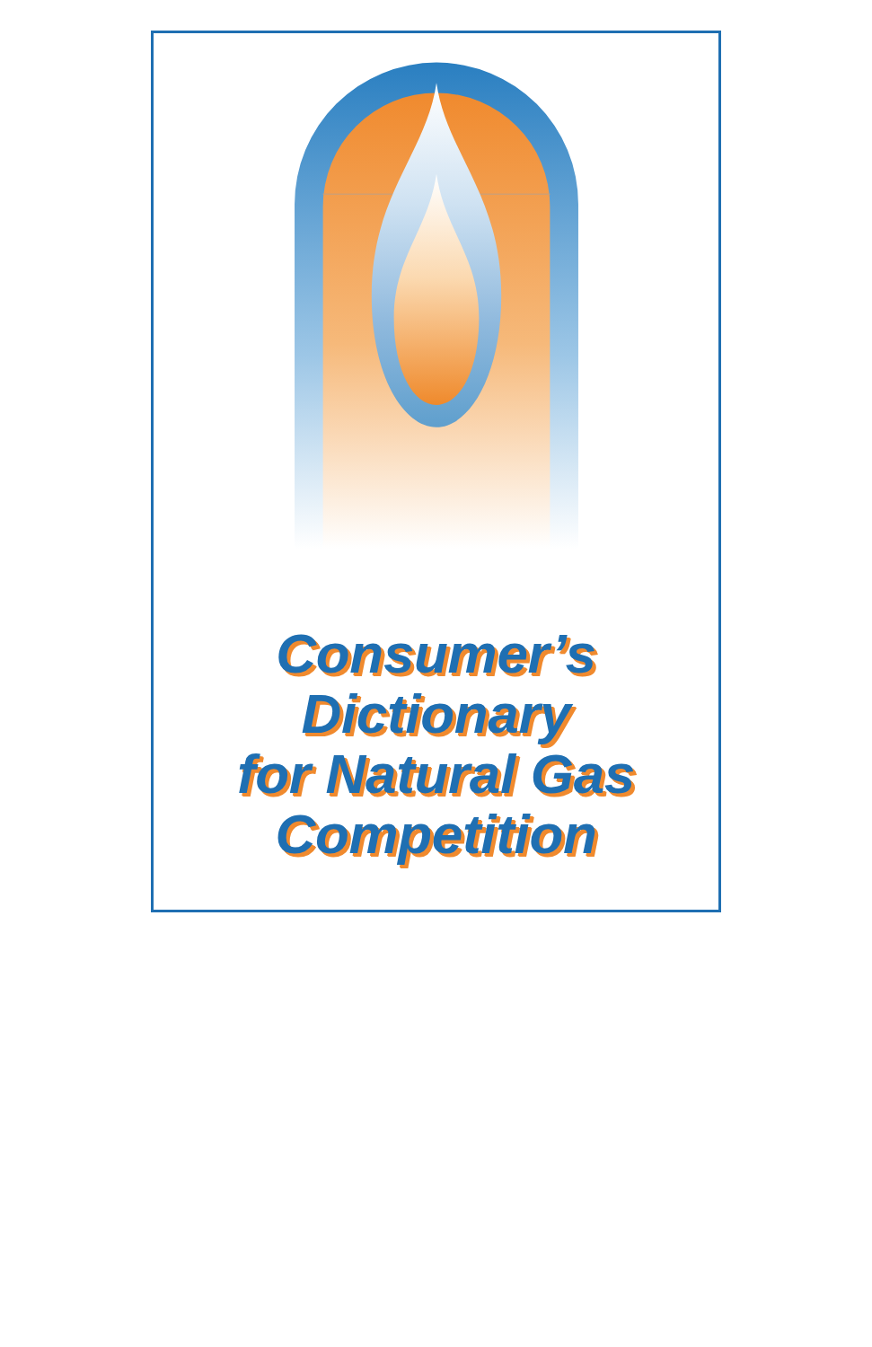Consumer’s Dictionary for Natural Gas Competition